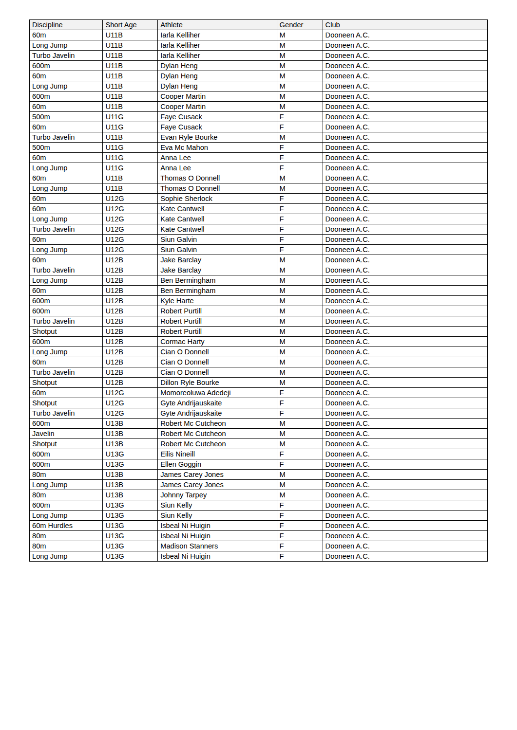| Discipline | Short Age | Athlete | Gender | Club |
| --- | --- | --- | --- | --- |
| 60m | U11B | Iarla Kelliher | M | Dooneen A.C. |
| Long Jump | U11B | Iarla Kelliher | M | Dooneen A.C. |
| Turbo Javelin | U11B | Iarla Kelliher | M | Dooneen A.C. |
| 600m | U11B | Dylan Heng | M | Dooneen A.C. |
| 60m | U11B | Dylan Heng | M | Dooneen A.C. |
| Long Jump | U11B | Dylan Heng | M | Dooneen A.C. |
| 600m | U11B | Cooper Martin | M | Dooneen A.C. |
| 60m | U11B | Cooper Martin | M | Dooneen A.C. |
| 500m | U11G | Faye Cusack | F | Dooneen A.C. |
| 60m | U11G | Faye Cusack | F | Dooneen A.C. |
| Turbo Javelin | U11B | Evan Ryle Bourke | M | Dooneen A.C. |
| 500m | U11G | Eva Mc Mahon | F | Dooneen A.C. |
| 60m | U11G | Anna Lee | F | Dooneen A.C. |
| Long Jump | U11G | Anna Lee | F | Dooneen A.C. |
| 60m | U11B | Thomas O Donnell | M | Dooneen A.C. |
| Long Jump | U11B | Thomas O Donnell | M | Dooneen A.C. |
| 60m | U12G | Sophie Sherlock | F | Dooneen A.C. |
| 60m | U12G | Kate Cantwell | F | Dooneen A.C. |
| Long Jump | U12G | Kate Cantwell | F | Dooneen A.C. |
| Turbo Javelin | U12G | Kate Cantwell | F | Dooneen A.C. |
| 60m | U12G | Siun Galvin | F | Dooneen A.C. |
| Long Jump | U12G | Siun Galvin | F | Dooneen A.C. |
| 60m | U12B | Jake Barclay | M | Dooneen A.C. |
| Turbo Javelin | U12B | Jake Barclay | M | Dooneen A.C. |
| Long Jump | U12B | Ben Bermingham | M | Dooneen A.C. |
| 60m | U12B | Ben Bermingham | M | Dooneen A.C. |
| 600m | U12B | Kyle Harte | M | Dooneen A.C. |
| 600m | U12B | Robert Purtill | M | Dooneen A.C. |
| Turbo Javelin | U12B | Robert Purtill | M | Dooneen A.C. |
| Shotput | U12B | Robert Purtill | M | Dooneen A.C. |
| 600m | U12B | Cormac Harty | M | Dooneen A.C. |
| Long Jump | U12B | Cian O Donnell | M | Dooneen A.C. |
| 60m | U12B | Cian O Donnell | M | Dooneen A.C. |
| Turbo Javelin | U12B | Cian O Donnell | M | Dooneen A.C. |
| Shotput | U12B | Dillon Ryle Bourke | M | Dooneen A.C. |
| 60m | U12G | Momoreoluwa Adedeji | F | Dooneen A.C. |
| Shotput | U12G | Gyte Andrijauskaite | F | Dooneen A.C. |
| Turbo Javelin | U12G | Gyte Andrijauskaite | F | Dooneen A.C. |
| 600m | U13B | Robert Mc Cutcheon | M | Dooneen A.C. |
| Javelin | U13B | Robert Mc Cutcheon | M | Dooneen A.C. |
| Shotput | U13B | Robert Mc Cutcheon | M | Dooneen A.C. |
| 600m | U13G | Eilis Nineill | F | Dooneen A.C. |
| 600m | U13G | Ellen Goggin | F | Dooneen A.C. |
| 80m | U13B | James Carey Jones | M | Dooneen A.C. |
| Long Jump | U13B | James Carey Jones | M | Dooneen A.C. |
| 80m | U13B | Johnny Tarpey | M | Dooneen A.C. |
| 600m | U13G | Siun Kelly | F | Dooneen A.C. |
| Long Jump | U13G | Siun Kelly | F | Dooneen A.C. |
| 60m Hurdles | U13G | Isbeal Ni Huigin | F | Dooneen A.C. |
| 80m | U13G | Isbeal Ni Huigin | F | Dooneen A.C. |
| 80m | U13G | Madison Stanners | F | Dooneen A.C. |
| Long Jump | U13G | Isbeal Ni Huigin | F | Dooneen A.C. |